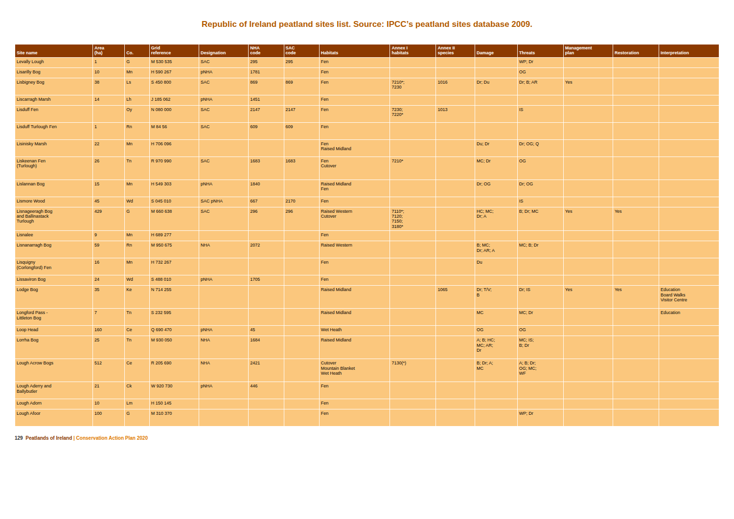Republic of Ireland peatland sites list. Source: IPCC’s peatland sites database 2009.
| Site name | Area (ha) | Co. | Grid reference | Designation | NHA code | SAC code | Habitats | Annex I habitats | Annex II species | Damage | Threats | Management plan | Restoration | Interpretation |
| --- | --- | --- | --- | --- | --- | --- | --- | --- | --- | --- | --- | --- | --- | --- |
| Levally Lough | 1 | G | M 530 535 | SAC | 295 | 295 | Fen | | | | WP; Dr | | | |
| Lisarilly Bog | 10 | Mn | H 590 267 | pNHA | 1781 | | Fen | | | | OG | | | |
| Lisbigney Bog | 38 | Ls | S 450 800 | SAC | 869 | 869 | Fen | 7210*; 7230 | 1016 | Dr; Du | Dr; B; AR | Yes | | |
| Liscarragh Marsh | 14 | Lh | J 185 062 | pNHA | 1451 | | Fen | | | | | | | |
| Lisduff Fen | | Oy | N 080 000 | SAC | 2147 | 2147 | Fen | 7230; 7220* | 1013 | | IS | | | |
| Lisduff Turlough Fen | 1 | Rn | M 84 56 | SAC | 609 | 609 | Fen | | | | | | | |
| Lisinisky Marsh | 22 | Mn | H 706 096 | | | | Fen Raised Midland | | | Du; Dr | Dr; OG; Q | | | |
| Liskeenan Fen (Turlough) | 26 | Tn | R 970 990 | SAC | 1683 | 1683 | Fen Cutover | 7210* | | MC; Dr | OG | | | |
| Lislannan Bog | 15 | Mn | H 549 303 | pNHA | 1840 | | Raised Midland Fen | | | Dr; OG | Dr; OG | | | |
| Lismore Wood | 45 | Wd | S 045 010 | SAC pNHA | 667 | 2170 | Fen | | | | IS | | | |
| Lisnageeragh Bog and Ballinastack Turlough | 429 | G | M 660 638 | SAC | 296 | 296 | Raised Western Cutover | 7110*; 7120; 7150; 3180* | | HC; MC; Dr; A | B; Dr; MC | Yes | Yes | |
| Lisnalee | 9 | Mn | H 689 277 | | | | Fen | | | | | | | |
| Lisnanarragh Bog | 59 | Rn | M 950 675 | NHA | 2072 | | Raised Western | | | B; MC; Dr; AR; A | MC; B; Dr | | | |
| Lisquigny (Corlongford) Fen | 16 | Mn | H 732 267 | | | | Fen | | | Du | | | | |
| Lissaviron Bog | 24 | Wd | S 488 010 | pNHA | 1705 | | Fen | | | | | | | |
| Lodge Bog | 35 | Ke | N 714 255 | | | | Raised Midland | | 1065 | Dr; T/V; B | Dr; IS | Yes | Yes | Education Board Walks Visitor Centre |
| Longford Pass - Littleton Bog | 7 | Tn | S 232 595 | | | | Raised Midland | | | MC | MC; Dr | | | Education |
| Loop Head | 160 | Ce | Q 690 470 | pNHA | 45 | | Wet Heath | | | OG | OG | | | |
| Lorrha Bog | 25 | Tn | M 930 050 | NHA | 1684 | | Raised Midland | | | A; B; HC; MC; AR; Dr | MC; IS; B; Dr | | | |
| Lough Acrow Bogs | 512 | Ce | R 205 690 | NHA | 2421 | | Cutover Mountain Blanket Wet Heath | 7130(*) | | B; Dr; A; MC | A; B; Dr; OG; MC; WF | | | |
| Lough Aderry and Ballybutler | 21 | Ck | W 920 730 | pNHA | 446 | | Fen | | | | | | | |
| Lough Adorn | 10 | Lm | H 150 145 | | | | Fen | | | | | | | |
| Lough Afoor | 100 | G | M 310 370 | | | | Fen | | | | WP; Dr | | | |
129 Peatlands of Ireland | Conservation Action Plan 2020